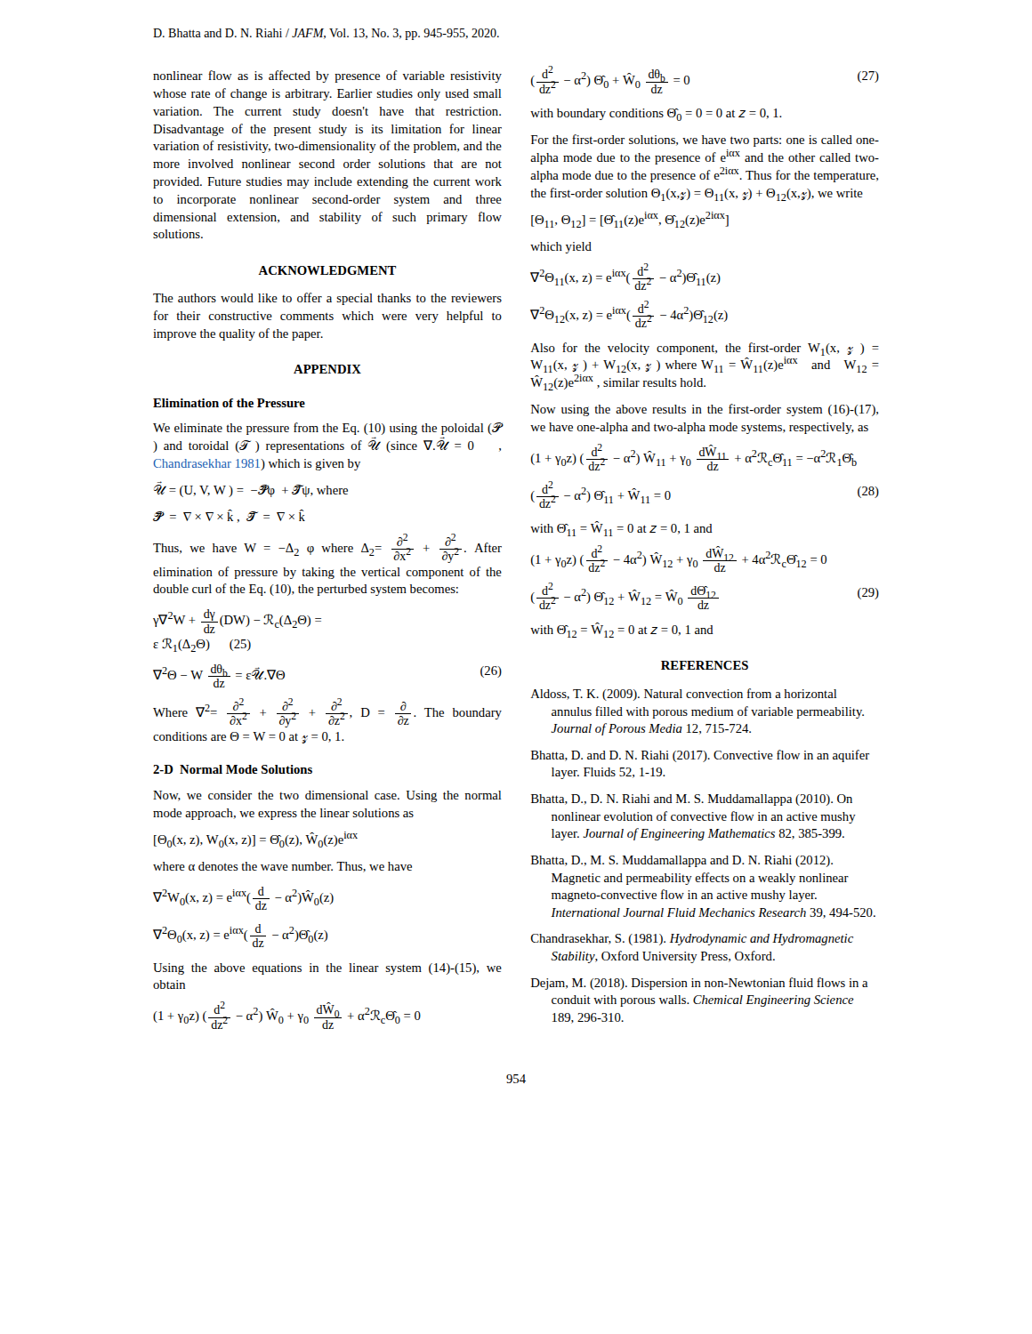D. Bhatta and D. N. Riahi / JAFM, Vol. 13, No. 3, pp. 945-955, 2020.
nonlinear flow as is affected by presence of variable resistivity whose rate of change is arbitrary. Earlier studies only used small variation. The current study doesn't have that restriction. Disadvantage of the present study is its limitation for linear variation of resistivity, two-dimensionality of the problem, and the more involved nonlinear second order solutions that are not provided. Future studies may include extending the current work to incorporate nonlinear second-order system and three dimensional extension, and stability of such primary flow solutions.
Acknowledgment
The authors would like to offer a special thanks to the reviewers for their constructive comments which were very helpful to improve the quality of the paper.
Appendix
Elimination of the Pressure
We eliminate the pressure from the Eq. (10) using the poloidal (𝒫 ) and toroidal (𝒯 ) representations of 𝒰 (since ∇.𝒰 = 0 , Chandrasekhar 1981) which is given by
𝒰 = (U, V, W ) = −𝒫⃗φ + 𝒯⃗ψ, where
𝒫⃗ = ∇ × ∇ × k̂ , 𝒯⃗ = ∇ × k̂
Thus, we have W = −Δ2 φ where Δ2= ∂2∂x2 + ∂2∂y2. After elimination of pressure by taking the vertical component of the double curl of the Eq. (10), the perturbed system becomes:
γ∇2W + dγ dz(DW) − ℛc(Δ2Θ) =
ε ℛ1(Δ2Θ) (25)
∇2Θ − W dθb dz = ε𝒰.∇Θ (26)
Where ∇2= ∂2∂x2 + ∂2∂y2 + ∂2∂z2, D = ∂∂z. The boundary conditions are Θ = W = 0 at 𝓏 = 0, 1.
2-D Normal Mode Solutions
Now, we consider the two dimensional case. Using the normal mode approach, we express the linear solutions as
[Θ0(x, z), W0(x, z)] = Θ̂0(z), Ŵ0(z)eiαx
where α denotes the wave number. Thus, we have
∇2W0(x, z) = eiαx(ddz − α2)Ŵ0(z)
∇2Θ0(x, z) = eiαx(ddz − α2)Θ̂0(z)
Using the above equations in the linear system (14)-(15), we obtain
(1 + γ0z) (d2 dz2 − α2) Ŵ0 + γ0 dŴ0 dz + α2ℛcΘ̂0 = 0
(d2 dz2 − α2) Θ̂0 + Ŵ0 dθb dz = 0 (27)
with boundary conditions Θ̂0 = 0 = 0 at 𝑧 = 0, 1.
For the first-order solutions, we have two parts: one is called one-alpha mode due to the presence of eiαx and the other called two-alpha mode due to the presence of e2iαx. Thus for the temperature, the first-order solution Θ1(x,𝓏) = Θ11(x, 𝓏) + Θ12(x,𝓏), we write
[Θ11, Θ12] = [Θ̂11(z)eiαx, Θ̂12(z)e2iαx]
which yield
∇2Θ11(x, z) = eiαx(d2 dz2 − α2)Θ̂11(z)
∇2Θ12(x, z) = eiαx(d2 dz2 − 4α2)Θ̂12(z)
Also for the velocity component, the first-order W1(x, 𝓏 ) = W11(x, 𝓏 ) + W12(x, 𝓏 ) where W11 = Ŵ11(z)eiαx and W12 = Ŵ12(z)e2iαx , similar results hold.
Now using the above results in the first-order system (16)-(17), we have one-alpha and two-alpha mode systems, respectively, as
(1 + γ0z) (d2 dz2 − α2) Ŵ11 + γ0 dŴ11 dz + α2ℛcΘ̂11 = −α2ℛ1Θ̂b
(d2 dz2 − α2) Θ̂11 + Ŵ11 = 0 (28)
with Θ̂11 = Ŵ11 = 0 at 𝑧 = 0, 1 and
(1 + γ0z) (d2 dz2 − 4α2) Ŵ12 + γ0 dŴ12 dz + 4α2ℛcΘ̂12 = 0
(d2 dz2 − α2) Θ̂12 + Ŵ12 = Ŵ0 dΘ̂12 dz (29)
with Θ̂12 = Ŵ12 = 0 at 𝑧 = 0, 1 and
References
Aldoss, T. K. (2009). Natural convection from a horizontal annulus filled with porous medium of variable permeability. Journal of Porous Media 12, 715-724.
Bhatta, D. and D. N. Riahi (2017). Convective flow in an aquifer layer. Fluids 52, 1-19.
Bhatta, D., D. N. Riahi and M. S. Muddamallappa (2010). On nonlinear evolution of convective flow in an active mushy layer. Journal of Engineering Mathematics 82, 385-399.
Bhatta, D., M. S. Muddamallappa and D. N. Riahi (2012). Magnetic and permeability effects on a weakly nonlinear magneto-convective flow in an active mushy layer. International Journal Fluid Mechanics Research 39, 494-520.
Chandrasekhar, S. (1981). Hydrodynamic and Hydromagnetic Stability, Oxford University Press, Oxford.
Dejam, M. (2018). Dispersion in non-Newtonian fluid flows in a conduit with porous walls. Chemical Engineering Science 189, 296-310.
954